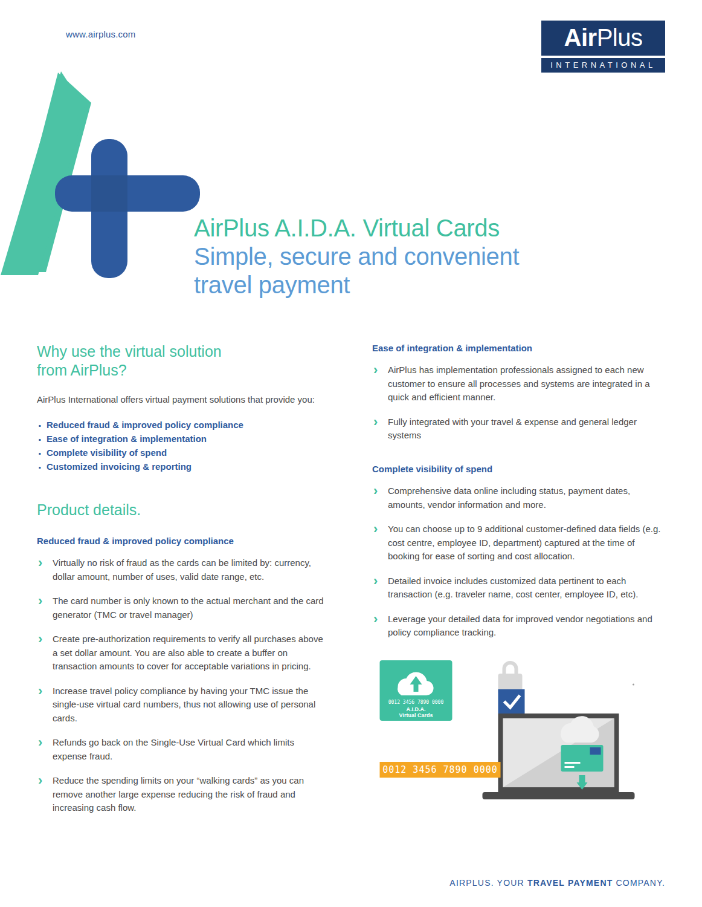www.airplus.com
AirPlus
INTERNATIONAL
AirPlus A.I.D.A. Virtual Cards
Simple, secure and convenient
travel payment
Why use the virtual solution
from AirPlus?
AirPlus International offers virtual payment solutions that provide you:
Reduced fraud & improved policy compliance
Ease of integration & implementation
Complete visibility of spend
Customized invoicing & reporting
Product details.
Reduced fraud & improved policy compliance
Virtually no risk of fraud as the cards can be limited by: currency, dollar amount, number of uses, valid date range, etc.
The card number is only known to the actual merchant and the card generator (TMC or travel manager)
Create pre-authorization requirements to verify all purchases above a set dollar amount. You are also able to create a buffer on transaction amounts to cover for acceptable variations in pricing.
Increase travel policy compliance by having your TMC issue the single-use virtual card numbers, thus not allowing use of personal cards.
Refunds go back on the Single-Use Virtual Card which limits expense fraud.
Reduce the spending limits on your “walking cards” as you can remove another large expense reducing the risk of fraud and increasing cash flow.
Ease of integration & implementation
AirPlus has implementation professionals assigned to each new customer to ensure all processes and systems are integrated in a quick and efficient manner.
Fully integrated with your travel & expense and general ledger systems
Complete visibility of spend
Comprehensive data online including status, payment dates, amounts, vendor information and more.
You can choose up to 9 additional customer-defined data fields (e.g. cost centre, employee ID, department) captured at the time of booking for ease of sorting and cost allocation.
Detailed invoice includes customized data pertinent to each transaction (e.g. traveler name, cost center, employee ID, etc).
Leverage your detailed data for improved vendor negotiations and policy compliance tracking.
0012 3456 7890 0000 A.I.D.A. Virtual Cards 0012 3456 7890 0000
AIRPLUS. YOUR TRAVEL PAYMENT COMPANY.